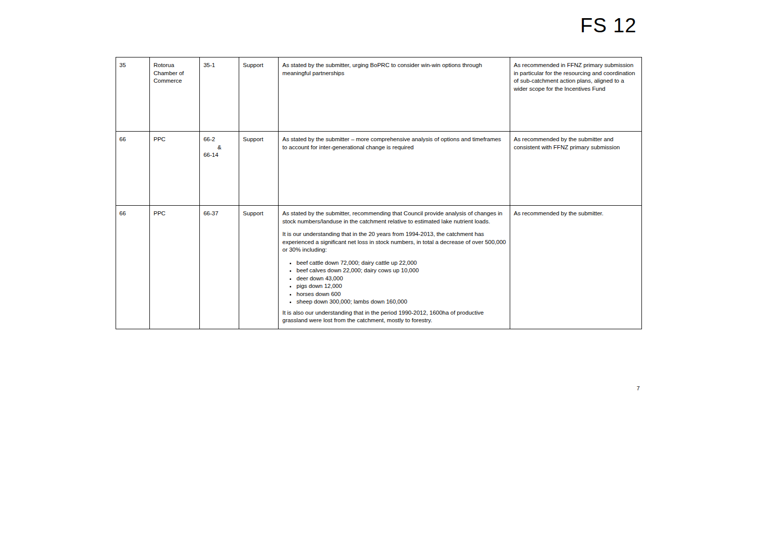FS 12
| 35 | Rotorua Chamber of Commerce | 35-1 | Support | As stated by the submitter, urging BoPRC to consider win-win options through meaningful partnerships | As recommended in FFNZ primary submission in particular for the resourcing and coordination of sub-catchment action plans, aligned to a wider scope for the Incentives Fund |
| 66 | PPC | 66-2 & 66-14 | Support | As stated by the submitter – more comprehensive analysis of options and timeframes to account for inter-generational change is required | As recommended by the submitter and consistent with FFNZ primary submission |
| 66 | PPC | 66-37 | Support | As stated by the submitter, recommending that Council provide analysis of changes in stock numbers/landuse in the catchment relative to estimated lake nutrient loads. It is our understanding that in the 20 years from 1994-2013, the catchment has experienced a significant net loss in stock numbers, in total a decrease of over 500,000 or 30% including: beef cattle down 72,000; dairy cattle up 22,000 beef calves down 22,000; dairy cows up 10,000 deer down 43,000 pigs down 12,000 horses down 600 sheep down 300,000; lambs down 160,000 It is also our understanding that in the period 1990-2012, 1600ha of productive grassland were lost from the catchment, mostly to forestry. | As recommended by the submitter. |
7